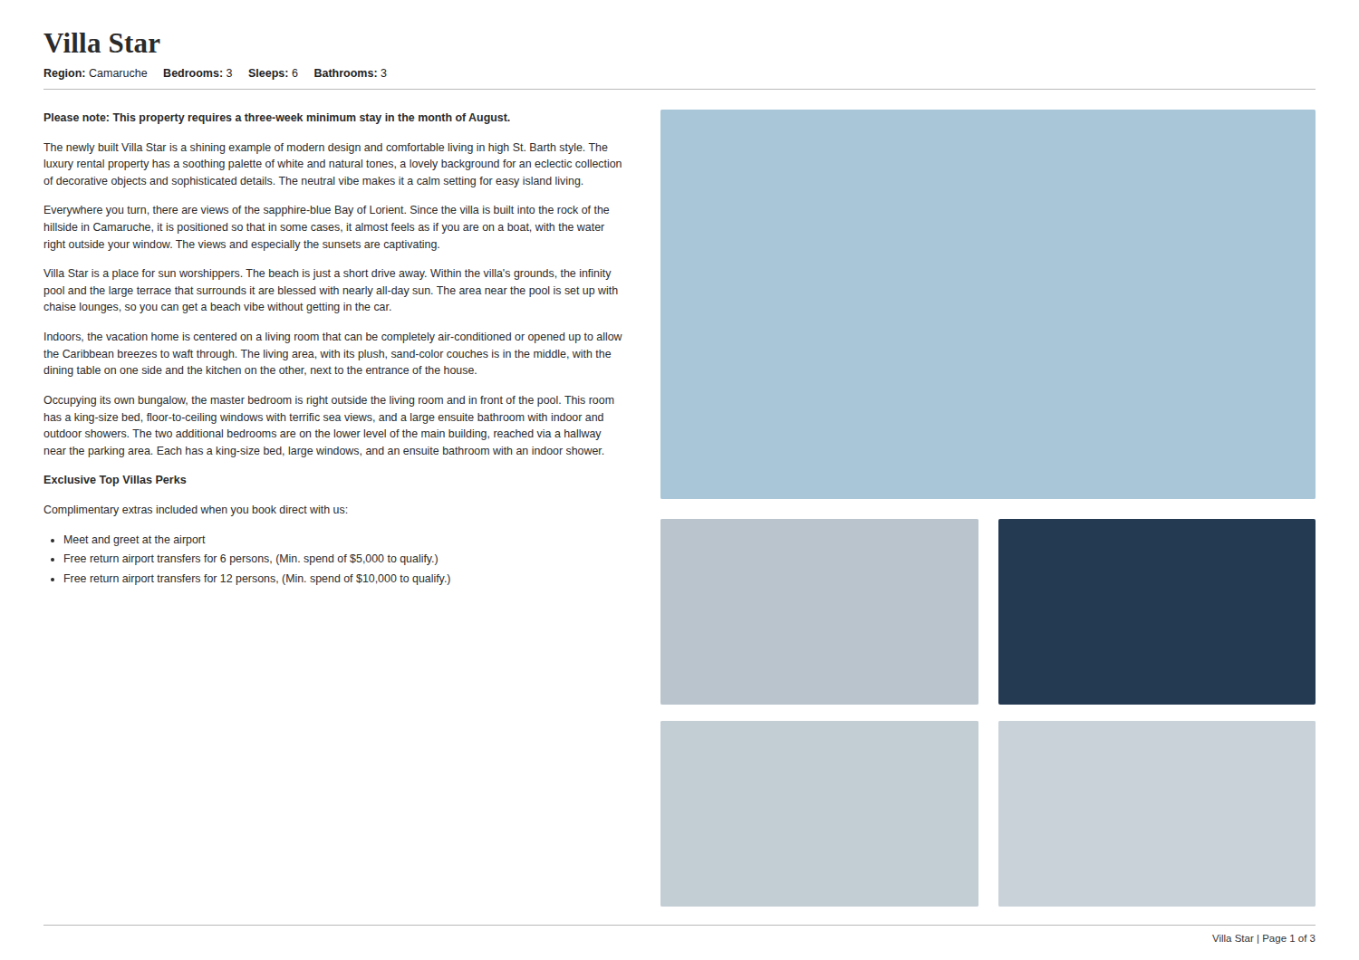Villa Star
Region: Camaruche Bedrooms: 3 Sleeps: 6 Bathrooms: 3
Please note: This property requires a three-week minimum stay in the month of August.
The newly built Villa Star is a shining example of modern design and comfortable living in high St. Barth style. The luxury rental property has a soothing palette of white and natural tones, a lovely background for an eclectic collection of decorative objects and sophisticated details. The neutral vibe makes it a calm setting for easy island living.
Everywhere you turn, there are views of the sapphire-blue Bay of Lorient. Since the villa is built into the rock of the hillside in Camaruche, it is positioned so that in some cases, it almost feels as if you are on a boat, with the water right outside your window. The views and especially the sunsets are captivating.
Villa Star is a place for sun worshippers. The beach is just a short drive away. Within the villa's grounds, the infinity pool and the large terrace that surrounds it are blessed with nearly all-day sun. The area near the pool is set up with chaise lounges, so you can get a beach vibe without getting in the car.
Indoors, the vacation home is centered on a living room that can be completely air-conditioned or opened up to allow the Caribbean breezes to waft through. The living area, with its plush, sand-color couches is in the middle, with the dining table on one side and the kitchen on the other, next to the entrance of the house.
Occupying its own bungalow, the master bedroom is right outside the living room and in front of the pool. This room has a king-size bed, floor-to-ceiling windows with terrific sea views, and a large ensuite bathroom with indoor and outdoor showers. The two additional bedrooms are on the lower level of the main building, reached via a hallway near the parking area. Each has a king-size bed, large windows, and an ensuite bathroom with an indoor shower.
Exclusive Top Villas Perks
Complimentary extras included when you book direct with us:
Meet and greet at the airport
Free return airport transfers for 6 persons, (Min. spend of $5,000 to qualify.)
Free return airport transfers for 12 persons, (Min. spend of $10,000 to qualify.)
Villa Star | Page 1 of 3